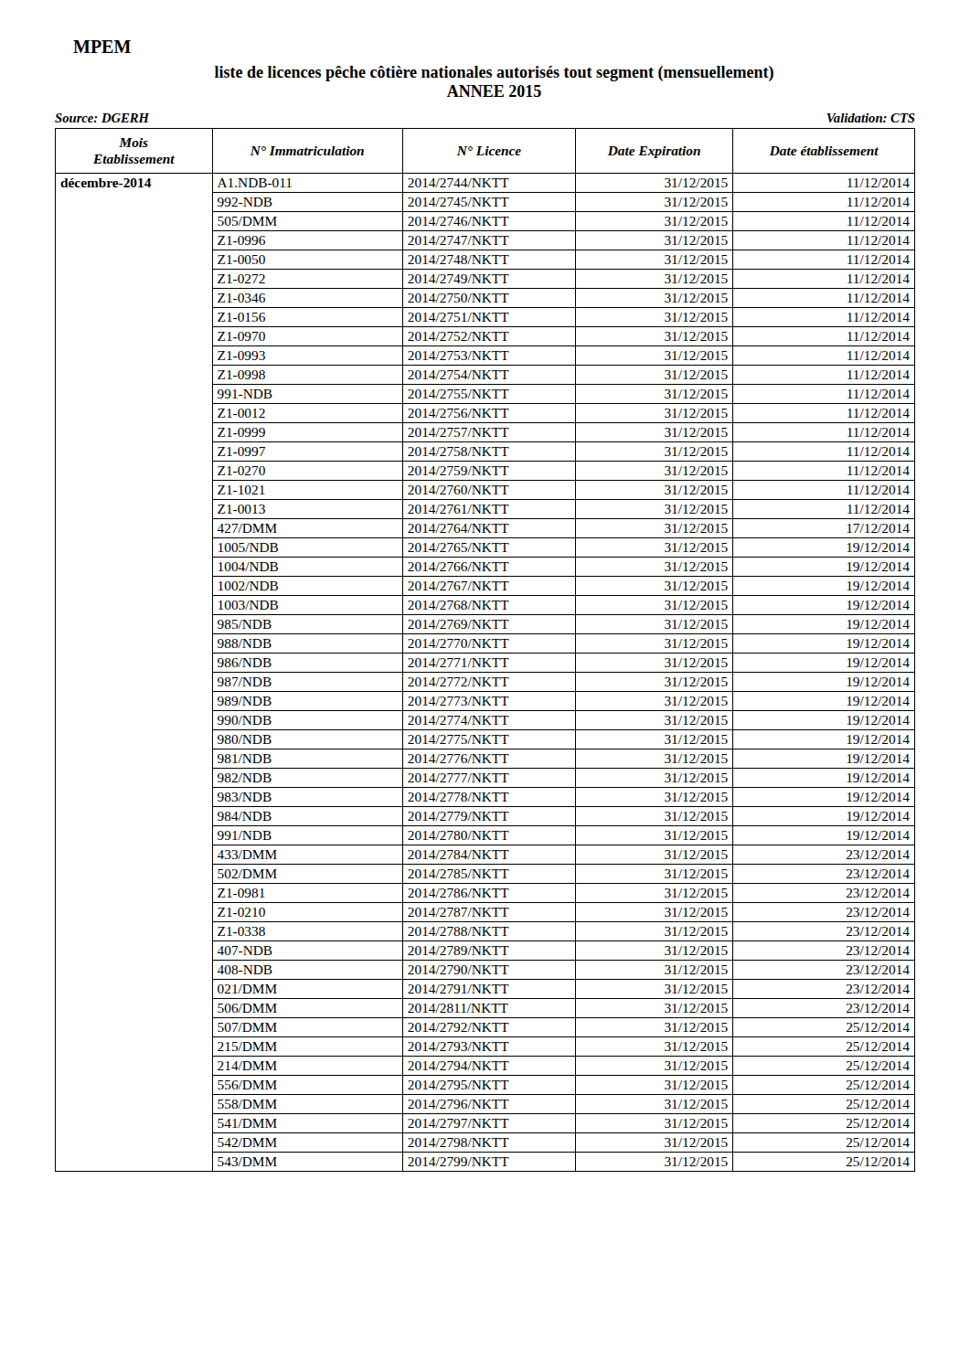MPEM
liste de licences pêche côtière nationales autorisés tout segment (mensuellement)
ANNEE 2015
Source: DGERH Validation: CTS
| Mois Etablissement | N° Immatriculation | N° Licence | Date Expiration | Date établissement |
| --- | --- | --- | --- | --- |
| décembre-2014 | A1.NDB-011 | 2014/2744/NKTT | 31/12/2015 | 11/12/2014 |
| 992-NDB | 2014/2745/NKTT | 31/12/2015 | 11/12/2014 |
| 505/DMM | 2014/2746/NKTT | 31/12/2015 | 11/12/2014 |
| Z1-0996 | 2014/2747/NKTT | 31/12/2015 | 11/12/2014 |
| Z1-0050 | 2014/2748/NKTT | 31/12/2015 | 11/12/2014 |
| Z1-0272 | 2014/2749/NKTT | 31/12/2015 | 11/12/2014 |
| Z1-0346 | 2014/2750/NKTT | 31/12/2015 | 11/12/2014 |
| Z1-0156 | 2014/2751/NKTT | 31/12/2015 | 11/12/2014 |
| Z1-0970 | 2014/2752/NKTT | 31/12/2015 | 11/12/2014 |
| Z1-0993 | 2014/2753/NKTT | 31/12/2015 | 11/12/2014 |
| Z1-0998 | 2014/2754/NKTT | 31/12/2015 | 11/12/2014 |
| 991-NDB | 2014/2755/NKTT | 31/12/2015 | 11/12/2014 |
| Z1-0012 | 2014/2756/NKTT | 31/12/2015 | 11/12/2014 |
| Z1-0999 | 2014/2757/NKTT | 31/12/2015 | 11/12/2014 |
| Z1-0997 | 2014/2758/NKTT | 31/12/2015 | 11/12/2014 |
| Z1-0270 | 2014/2759/NKTT | 31/12/2015 | 11/12/2014 |
| Z1-1021 | 2014/2760/NKTT | 31/12/2015 | 11/12/2014 |
| Z1-0013 | 2014/2761/NKTT | 31/12/2015 | 11/12/2014 |
| 427/DMM | 2014/2764/NKTT | 31/12/2015 | 17/12/2014 |
| 1005/NDB | 2014/2765/NKTT | 31/12/2015 | 19/12/2014 |
| 1004/NDB | 2014/2766/NKTT | 31/12/2015 | 19/12/2014 |
| 1002/NDB | 2014/2767/NKTT | 31/12/2015 | 19/12/2014 |
| 1003/NDB | 2014/2768/NKTT | 31/12/2015 | 19/12/2014 |
| 985/NDB | 2014/2769/NKTT | 31/12/2015 | 19/12/2014 |
| 988/NDB | 2014/2770/NKTT | 31/12/2015 | 19/12/2014 |
| 986/NDB | 2014/2771/NKTT | 31/12/2015 | 19/12/2014 |
| 987/NDB | 2014/2772/NKTT | 31/12/2015 | 19/12/2014 |
| 989/NDB | 2014/2773/NKTT | 31/12/2015 | 19/12/2014 |
| 990/NDB | 2014/2774/NKTT | 31/12/2015 | 19/12/2014 |
| 980/NDB | 2014/2775/NKTT | 31/12/2015 | 19/12/2014 |
| 981/NDB | 2014/2776/NKTT | 31/12/2015 | 19/12/2014 |
| 982/NDB | 2014/2777/NKTT | 31/12/2015 | 19/12/2014 |
| 983/NDB | 2014/2778/NKTT | 31/12/2015 | 19/12/2014 |
| 984/NDB | 2014/2779/NKTT | 31/12/2015 | 19/12/2014 |
| 991/NDB | 2014/2780/NKTT | 31/12/2015 | 19/12/2014 |
| 433/DMM | 2014/2784/NKTT | 31/12/2015 | 23/12/2014 |
| 502/DMM | 2014/2785/NKTT | 31/12/2015 | 23/12/2014 |
| Z1-0981 | 2014/2786/NKTT | 31/12/2015 | 23/12/2014 |
| Z1-0210 | 2014/2787/NKTT | 31/12/2015 | 23/12/2014 |
| Z1-0338 | 2014/2788/NKTT | 31/12/2015 | 23/12/2014 |
| 407-NDB | 2014/2789/NKTT | 31/12/2015 | 23/12/2014 |
| 408-NDB | 2014/2790/NKTT | 31/12/2015 | 23/12/2014 |
| 021/DMM | 2014/2791/NKTT | 31/12/2015 | 23/12/2014 |
| 506/DMM | 2014/2811/NKTT | 31/12/2015 | 23/12/2014 |
| 507/DMM | 2014/2792/NKTT | 31/12/2015 | 25/12/2014 |
| 215/DMM | 2014/2793/NKTT | 31/12/2015 | 25/12/2014 |
| 214/DMM | 2014/2794/NKTT | 31/12/2015 | 25/12/2014 |
| 556/DMM | 2014/2795/NKTT | 31/12/2015 | 25/12/2014 |
| 558/DMM | 2014/2796/NKTT | 31/12/2015 | 25/12/2014 |
| 541/DMM | 2014/2797/NKTT | 31/12/2015 | 25/12/2014 |
| 542/DMM | 2014/2798/NKTT | 31/12/2015 | 25/12/2014 |
| 543/DMM | 2014/2799/NKTT | 31/12/2015 | 25/12/2014 |